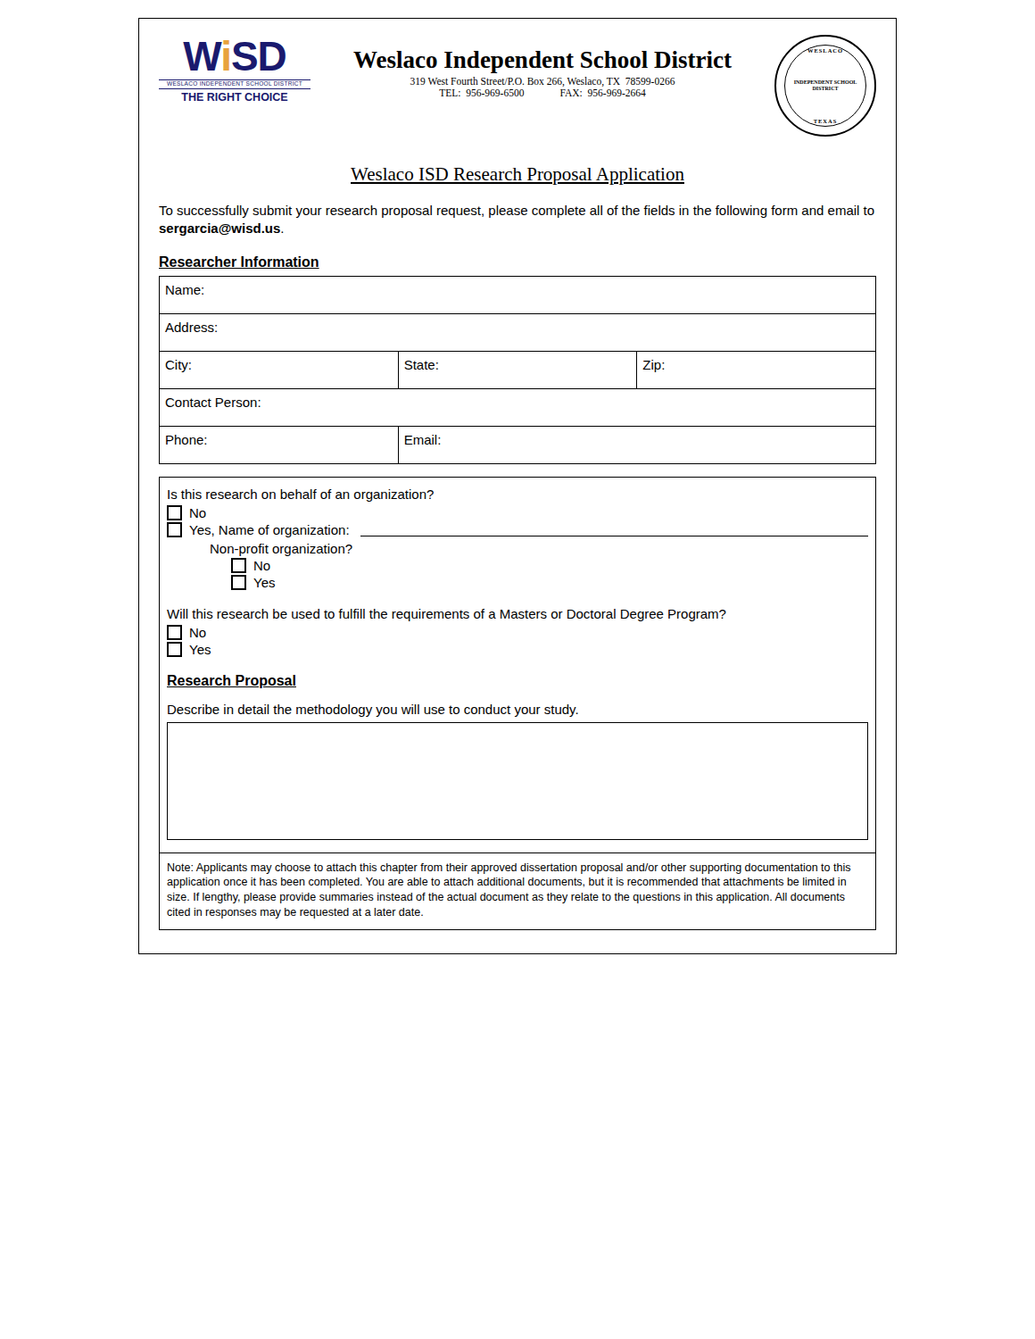Wi SD
WESLACO INDEPENDENT SCHOOL DISTRICT
THE RIGHT CHOICE
Weslaco Independent School District
319 West Fourth Street/P.O. Box 266, Weslaco, TX 78599-0266
TEL: 956-969-6500 FAX: 956-969-2664
WESLACO
INDEPENDENT SCHOOL DISTRICT
TEXAS
Weslaco ISD Research Proposal Application
To successfully submit your research proposal request, please complete all of the fields in the following form and email to sergarcia@wisd.us.
Researcher Information
| Name: |
| Address: |
| City: | State: | Zip: |
| Contact Person: |
| Phone: | Email: |
Is this research on behalf of an organization?
No
Yes, Name of organization:
Non-profit organization?
No
Yes
Will this research be used to fulfill the requirements of a Masters or Doctoral Degree Program?
No
Yes
Research Proposal
Describe in detail the methodology you will use to conduct your study.
Note: Applicants may choose to attach this chapter from their approved dissertation proposal and/or other supporting documentation to this application once it has been completed. You are able to attach additional documents, but it is recommended that attachments be limited in size. If lengthy, please provide summaries instead of the actual document as they relate to the questions in this application. All documents cited in responses may be requested at a later date.